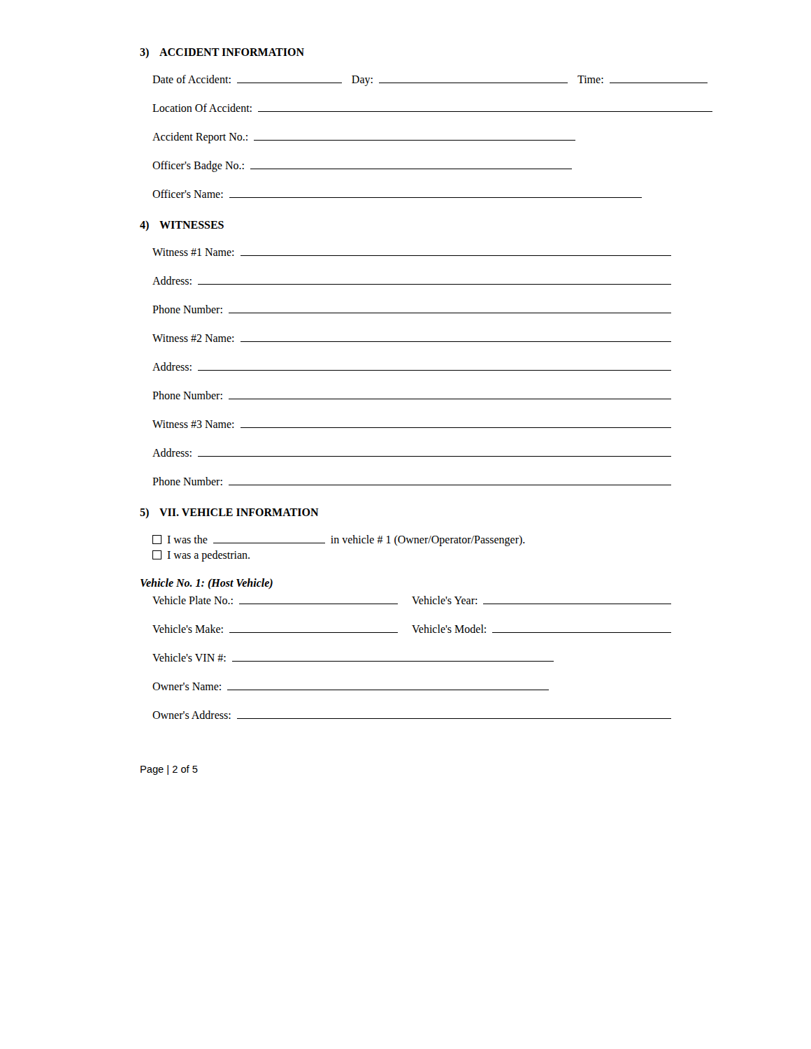3) ACCIDENT INFORMATION
Date of Accident: Day: Time:
Location Of Accident:
Accident Report No.:
Officer's Badge No.:
Officer's Name:
4) WITNESSES
Witness #1 Name:
Address:
Phone Number:
Witness #2 Name:
Address:
Phone Number:
Witness #3 Name:
Address:
Phone Number:
5) VII. VEHICLE INFORMATION
I was the in vehicle # 1 (Owner/Operator/Passenger).
I was a pedestrian.
Vehicle No. 1: (Host Vehicle)
Vehicle Plate No.:
Vehicle's Year:
Vehicle's Make:
Vehicle's Model:
Vehicle's VIN #:
Owner's Name:
Owner's Address:
Page | 2 of 5